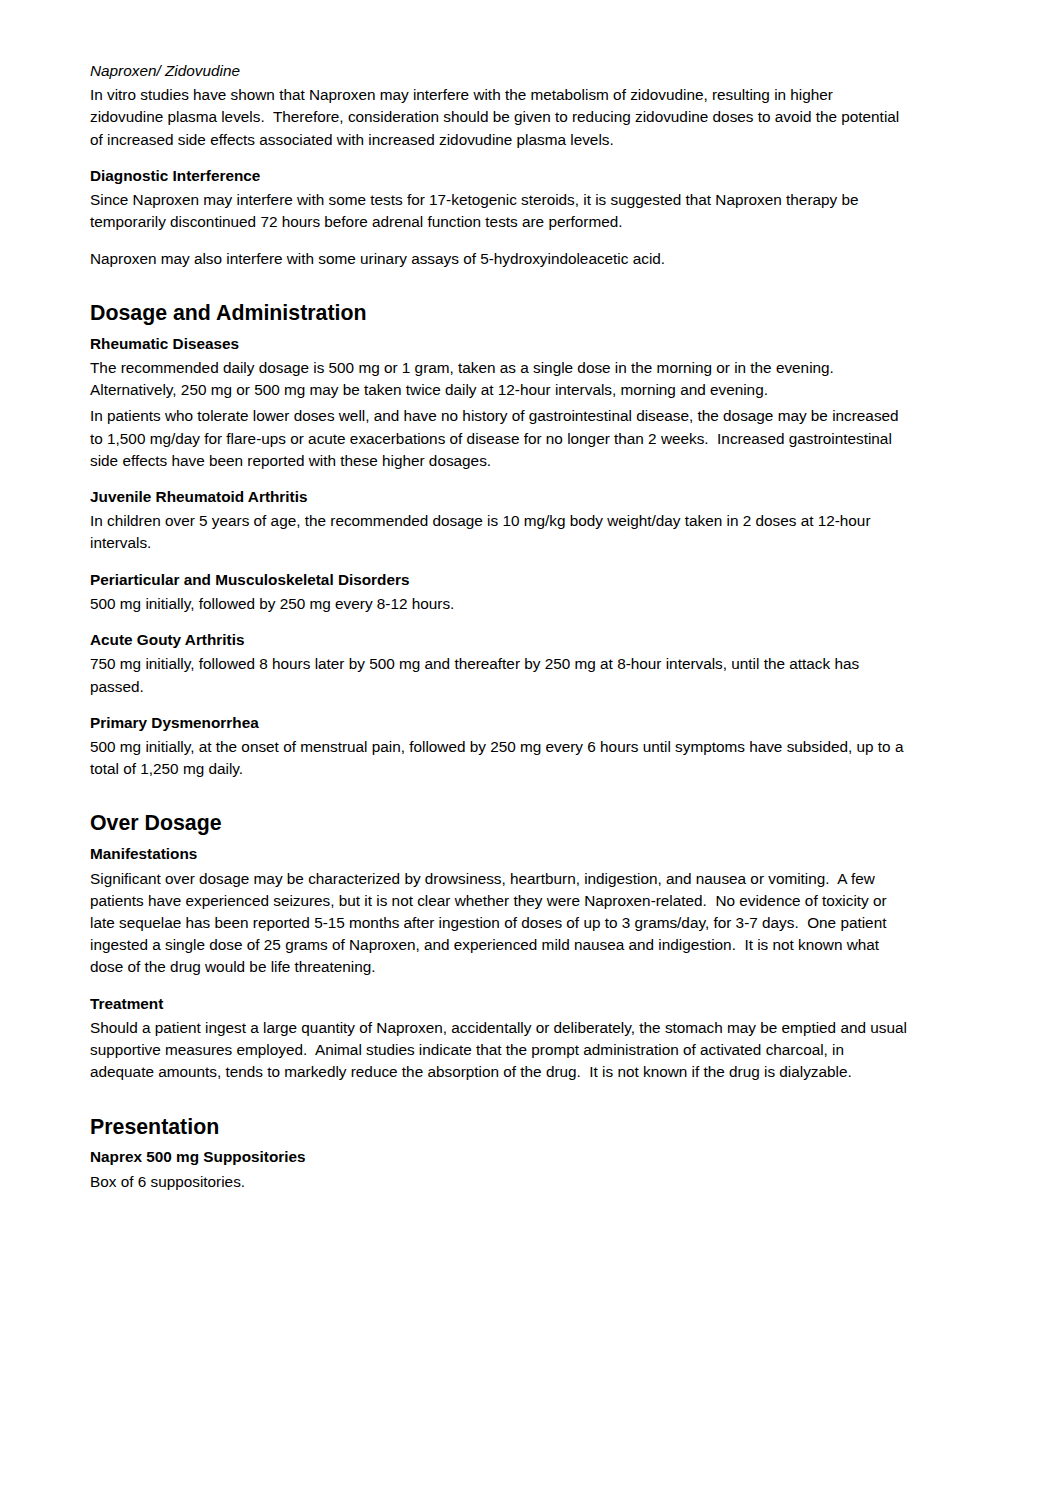Naproxen/ Zidovudine
In vitro studies have shown that Naproxen may interfere with the metabolism of zidovudine, resulting in higher zidovudine plasma levels. Therefore, consideration should be given to reducing zidovudine doses to avoid the potential of increased side effects associated with increased zidovudine plasma levels.
Diagnostic Interference
Since Naproxen may interfere with some tests for 17-ketogenic steroids, it is suggested that Naproxen therapy be temporarily discontinued 72 hours before adrenal function tests are performed.
Naproxen may also interfere with some urinary assays of 5-hydroxyindoleacetic acid.
Dosage and Administration
Rheumatic Diseases
The recommended daily dosage is 500 mg or 1 gram, taken as a single dose in the morning or in the evening. Alternatively, 250 mg or 500 mg may be taken twice daily at 12-hour intervals, morning and evening.
In patients who tolerate lower doses well, and have no history of gastrointestinal disease, the dosage may be increased to 1,500 mg/day for flare-ups or acute exacerbations of disease for no longer than 2 weeks. Increased gastrointestinal side effects have been reported with these higher dosages.
Juvenile Rheumatoid Arthritis
In children over 5 years of age, the recommended dosage is 10 mg/kg body weight/day taken in 2 doses at 12-hour intervals.
Periarticular and Musculoskeletal Disorders
500 mg initially, followed by 250 mg every 8-12 hours.
Acute Gouty Arthritis
750 mg initially, followed 8 hours later by 500 mg and thereafter by 250 mg at 8-hour intervals, until the attack has passed.
Primary Dysmenorrhea
500 mg initially, at the onset of menstrual pain, followed by 250 mg every 6 hours until symptoms have subsided, up to a total of 1,250 mg daily.
Over Dosage
Manifestations
Significant over dosage may be characterized by drowsiness, heartburn, indigestion, and nausea or vomiting. A few patients have experienced seizures, but it is not clear whether they were Naproxen-related. No evidence of toxicity or late sequelae has been reported 5-15 months after ingestion of doses of up to 3 grams/day, for 3-7 days. One patient ingested a single dose of 25 grams of Naproxen, and experienced mild nausea and indigestion. It is not known what dose of the drug would be life threatening.
Treatment
Should a patient ingest a large quantity of Naproxen, accidentally or deliberately, the stomach may be emptied and usual supportive measures employed. Animal studies indicate that the prompt administration of activated charcoal, in adequate amounts, tends to markedly reduce the absorption of the drug. It is not known if the drug is dialyzable.
Presentation
Naprex 500 mg Suppositories
Box of 6 suppositories.